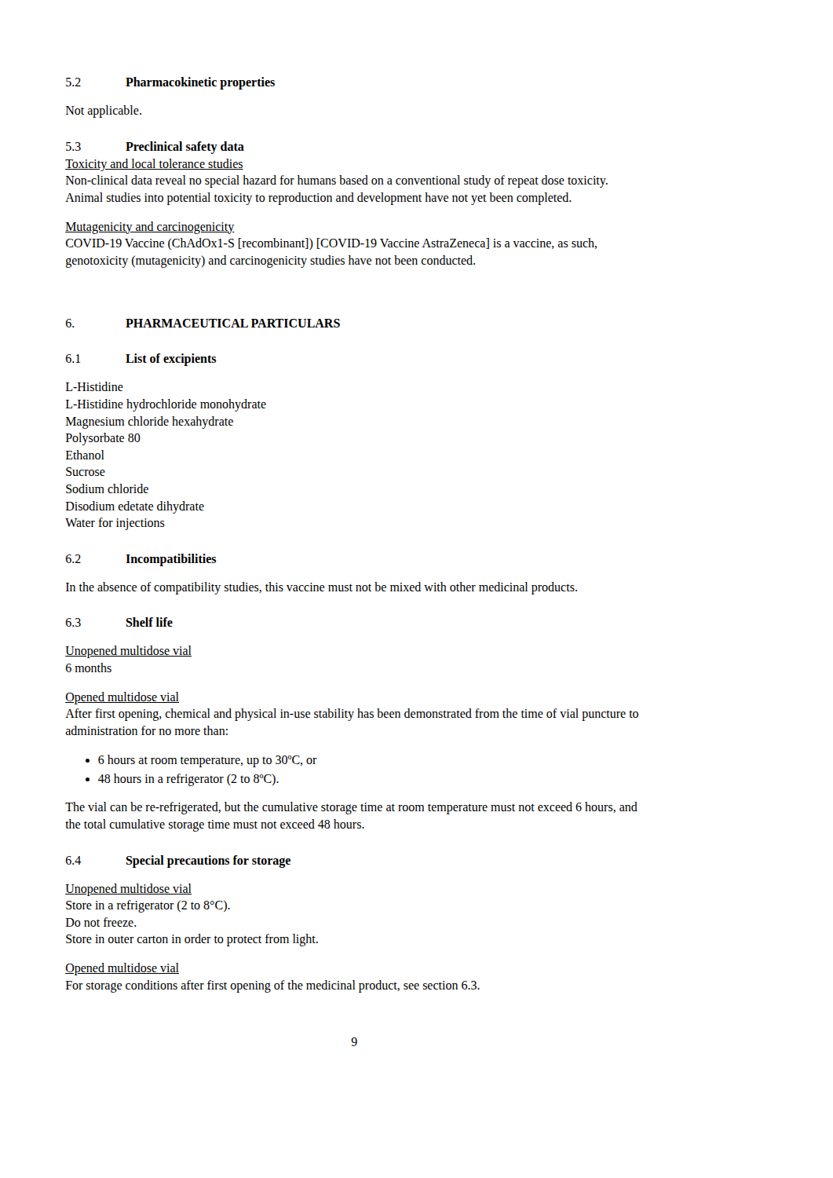5.2
Pharmacokinetic properties
Not applicable.
5.3
Preclinical safety data
Toxicity and local tolerance studies
Non-clinical data reveal no special hazard for humans based on a conventional study of repeat dose toxicity. Animal studies into potential toxicity to reproduction and development have not yet been completed.
Mutagenicity and carcinogenicity
COVID-19 Vaccine (ChAdOx1-S [recombinant]) [COVID-19 Vaccine AstraZeneca] is a vaccine, as such, genotoxicity (mutagenicity) and carcinogenicity studies have not been conducted.
6.
PHARMACEUTICAL PARTICULARS
6.1
List of excipients
L-Histidine
L-Histidine hydrochloride monohydrate
Magnesium chloride hexahydrate
Polysorbate 80
Ethanol
Sucrose
Sodium chloride
Disodium edetate dihydrate
Water for injections
6.2
Incompatibilities
In the absence of compatibility studies, this vaccine must not be mixed with other medicinal products.
6.3
Shelf life
Unopened multidose vial
6 months
Opened multidose vial
After first opening, chemical and physical in-use stability has been demonstrated from the time of vial puncture to administration for no more than:
6 hours at room temperature, up to 30ºC, or
48 hours in a refrigerator (2 to 8ºC).
The vial can be re-refrigerated, but the cumulative storage time at room temperature must not exceed 6 hours, and the total cumulative storage time must not exceed 48 hours.
6.4
Special precautions for storage
Unopened multidose vial
Store in a refrigerator (2 to 8°C).
Do not freeze.
Store in outer carton in order to protect from light.
Opened multidose vial
For storage conditions after first opening of the medicinal product, see section 6.3.
9